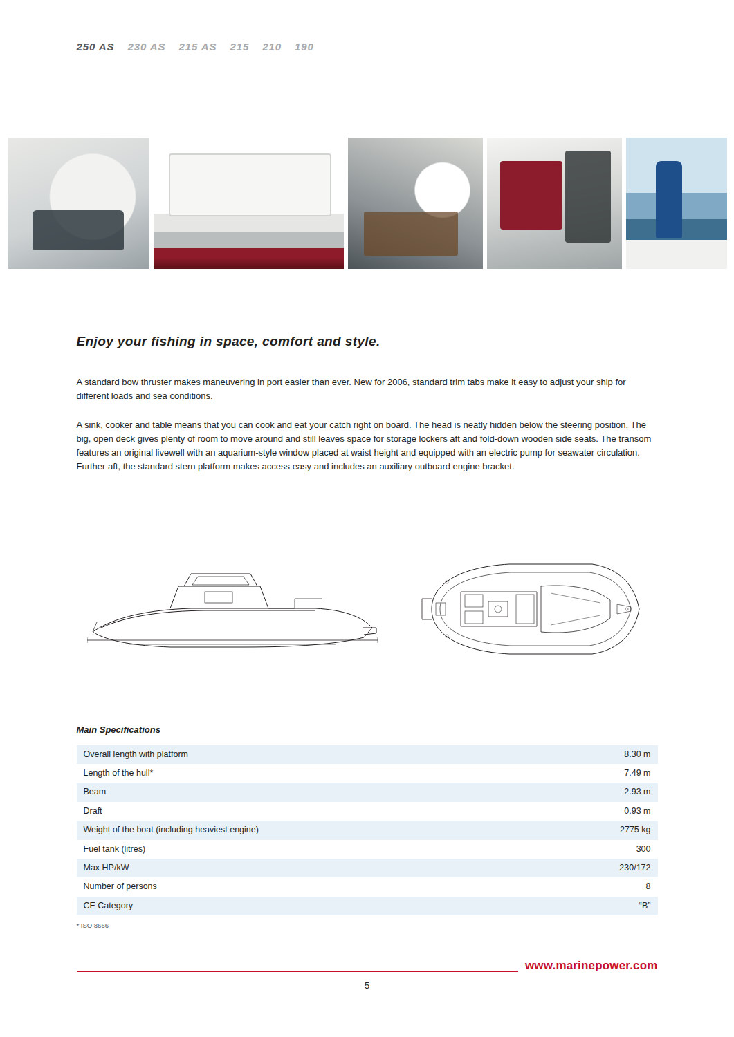250 AS 230 AS 215 AS 215 210 190
Enjoy your fishing in space, comfort and style.
A standard bow thruster makes maneuvering in port easier than ever. New for 2006, standard trim tabs make it easy to adjust your ship for different loads and sea conditions.
A sink, cooker and table means that you can cook and eat your catch right on board. The head is neatly hidden below the steering position. The big, open deck gives plenty of room to move around and still leaves space for storage lockers aft and fold-down wooden side seats. The transom features an original livewell with an aquarium-style window placed at waist height and equipped with an electric pump for seawater circulation. Further aft, the standard stern platform makes access easy and includes an auxiliary outboard engine bracket.
Main Specifications
| Overall length with platform | 8.30 m |
| Length of the hull* | 7.49 m |
| Beam | 2.93 m |
| Draft | 0.93 m |
| Weight of the boat (including heaviest engine) | 2775 kg |
| Fuel tank (litres) | 300 |
| Max HP/kW | 230/172 |
| Number of persons | 8 |
| CE Category | “B” |
* ISO 8666
www.marinepower.com
5